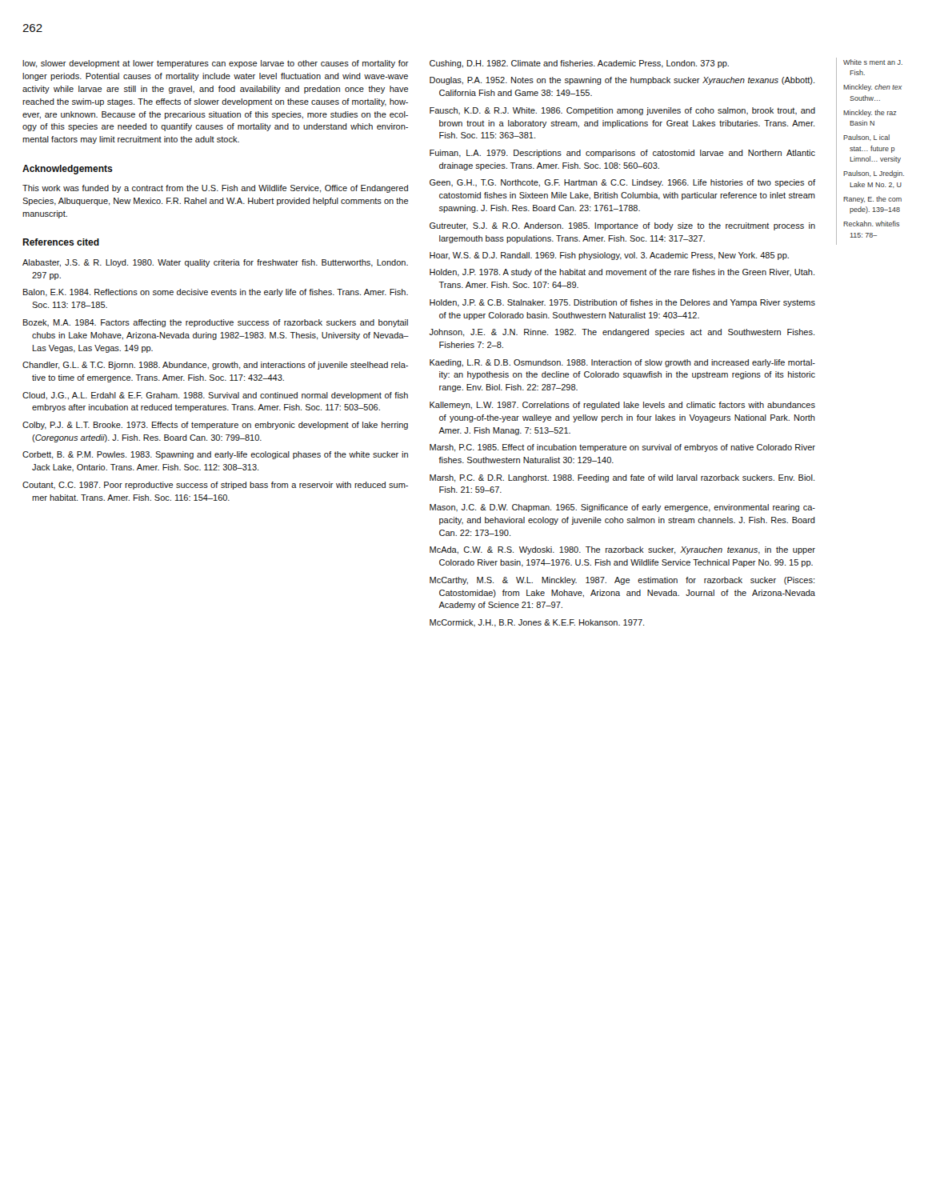262
low, slower development at lower temperatures can expose larvae to other causes of mortality for longer periods. Potential causes of mortality include water level fluctuation and wind wave-wave activity while larvae are still in the gravel, and food availability and predation once they have reached the swim-up stages. The effects of slower development on these causes of mortality, however, are unknown. Because of the precarious situation of this species, more studies on the ecology of this species are needed to quantify causes of mortality and to understand which environmental factors may limit recruitment into the adult stock.
Acknowledgements
This work was funded by a contract from the U.S. Fish and Wildlife Service, Office of Endangered Species, Albuquerque, New Mexico. F.R. Rahel and W.A. Hubert provided helpful comments on the manuscript.
References cited
Alabaster, J.S. & R. Lloyd. 1980. Water quality criteria for freshwater fish. Butterworths, London. 297 pp.
Balon, E.K. 1984. Reflections on some decisive events in the early life of fishes. Trans. Amer. Fish. Soc. 113: 178–185.
Bozek, M.A. 1984. Factors affecting the reproductive success of razorback suckers and bonytail chubs in Lake Mohave, Arizona-Nevada during 1982–1983. M.S. Thesis, University of Nevada–Las Vegas, Las Vegas. 149 pp.
Chandler, G.L. & T.C. Bjornn. 1988. Abundance, growth, and interactions of juvenile steelhead relative to time of emergence. Trans. Amer. Fish. Soc. 117: 432–443.
Cloud, J.G., A.L. Erdahl & E.F. Graham. 1988. Survival and continued normal development of fish embryos after incubation at reduced temperatures. Trans. Amer. Fish. Soc. 117: 503–506.
Colby, P.J. & L.T. Brooke. 1973. Effects of temperature on embryonic development of lake herring (Coregonus artedii). J. Fish. Res. Board Can. 30: 799–810.
Corbett, B. & P.M. Powles. 1983. Spawning and early-life ecological phases of the white sucker in Jack Lake, Ontario. Trans. Amer. Fish. Soc. 112: 308–313.
Coutant, C.C. 1987. Poor reproductive success of striped bass from a reservoir with reduced summer habitat. Trans. Amer. Fish. Soc. 116: 154–160.
Cushing, D.H. 1982. Climate and fisheries. Academic Press, London. 373 pp.
Douglas, P.A. 1952. Notes on the spawning of the humpback sucker Xyrauchen texanus (Abbott). California Fish and Game 38: 149–155.
Fausch, K.D. & R.J. White. 1986. Competition among juveniles of coho salmon, brook trout, and brown trout in a laboratory stream, and implications for Great Lakes tributaries. Trans. Amer. Fish. Soc. 115: 363–381.
Fuiman, L.A. 1979. Descriptions and comparisons of catostomid larvae and Northern Atlantic drainage species. Trans. Amer. Fish. Soc. 108: 560–603.
Geen, G.H., T.G. Northcote, G.F. Hartman & C.C. Lindsey. 1966. Life histories of two species of catostomid fishes in Sixteen Mile Lake, British Columbia, with particular reference to inlet stream spawning. J. Fish. Res. Board Can. 23: 1761–1788.
Gutreuter, S.J. & R.O. Anderson. 1985. Importance of body size to the recruitment process in largemouth bass populations. Trans. Amer. Fish. Soc. 114: 317–327.
Hoar, W.S. & D.J. Randall. 1969. Fish physiology, vol. 3. Academic Press, New York. 485 pp.
Holden, J.P. 1978. A study of the habitat and movement of the rare fishes in the Green River, Utah. Trans. Amer. Fish. Soc. 107: 64–89.
Holden, J.P. & C.B. Stalnaker. 1975. Distribution of fishes in the Delores and Yampa River systems of the upper Colorado basin. Southwestern Naturalist 19: 403–412.
Johnson, J.E. & J.N. Rinne. 1982. The endangered species act and Southwestern Fishes. Fisheries 7: 2–8.
Kaeding, L.R. & D.B. Osmundson. 1988. Interaction of slow growth and increased early-life mortality: an hypothesis on the decline of Colorado squawfish in the upstream regions of its historic range. Env. Biol. Fish. 22: 287–298.
Kallemeyn, L.W. 1987. Correlations of regulated lake levels and climatic factors with abundances of young-of-the-year walleye and yellow perch in four lakes in Voyageurs National Park. North Amer. J. Fish Manag. 7: 513–521.
Marsh, P.C. 1985. Effect of incubation temperature on survival of embryos of native Colorado River fishes. Southwestern Naturalist 30: 129–140.
Marsh, P.C. & D.R. Langhorst. 1988. Feeding and fate of wild larval razorback suckers. Env. Biol. Fish. 21: 59–67.
Mason, J.C. & D.W. Chapman. 1965. Significance of early emergence, environmental rearing capacity, and behavioral ecology of juvenile coho salmon in stream channels. J. Fish. Res. Board Can. 22: 173–190.
McAda, C.W. & R.S. Wydoski. 1980. The razorback sucker, Xyrauchen texanus, in the upper Colorado River basin, 1974–1976. U.S. Fish and Wildlife Service Technical Paper No. 99. 15 pp.
McCarthy, M.S. & W.L. Minckley. 1987. Age estimation for razorback sucker (Pisces: Catostomidae) from Lake Mohave, Arizona and Nevada. Journal of the Arizona-Nevada Academy of Science 21: 87–97.
McCormick, J.H., B.R. Jones & K.E.F. Hokanson. 1977.
White s ment an J. Fish.
Minckley. chen tex Southw…
Minckley. the raz Basin N
Paulson, L ical stat… future p Limnol… versity
Paulson, L Jredgin. Lake M No. 2, U
Raney, E. the com pede). 139–148
Reckahn. whitefis 115: 78–